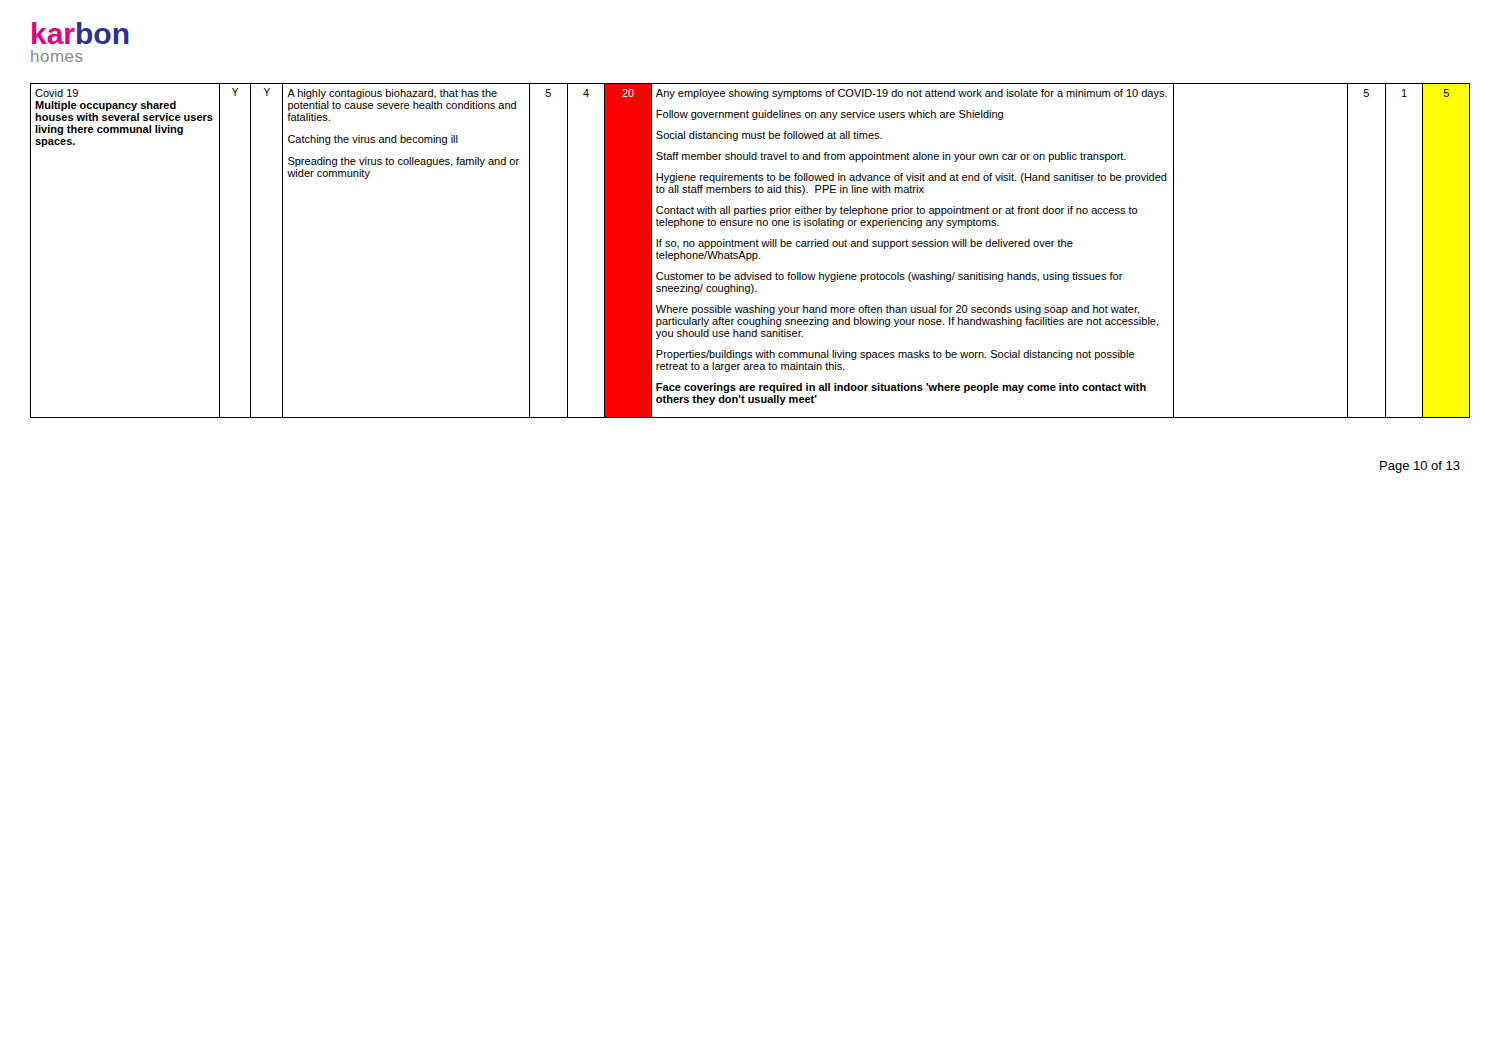kar bon homes
| Covid 19 Multiple occupancy shared houses with several service users living there communal living spaces. | Y | Y | A highly contagious biohazard, that has the potential to cause severe health conditions and fatalities. Catching the virus and becoming ill Spreading the virus to colleagues, family and or wider community | 5 | 4 | 20 | Any employee showing symptoms of COVID-19 do not attend work and isolate for a minimum of 10 days. Follow government guidelines on any service users which are Shielding Social distancing must be followed at all times. Staff member should travel to and from appointment alone in your own car or on public transport. Hygiene requirements to be followed in advance of visit and at end of visit. (Hand sanitiser to be provided to all staff members to aid this). PPE in line with matrix Contact with all parties prior either by telephone prior to appointment or at front door if no access to telephone to ensure no one is isolating or experiencing any symptoms. If so, no appointment will be carried out and support session will be delivered over the telephone/WhatsApp. Customer to be advised to follow hygiene protocols (washing/ sanitising hands, using tissues for sneezing/ coughing). Where possible washing your hand more often than usual for 20 seconds using soap and hot water, particularly after coughing sneezing and blowing your nose. If handwashing facilities are not accessible, you should use hand sanitiser. Properties/buildings with communal living spaces masks to be worn. Social distancing not possible retreat to a larger area to maintain this. Face coverings are required in all indoor situations 'where people may come into contact with others they don't usually meet' | | 5 | 1 | 5 |
Page 10 of 13